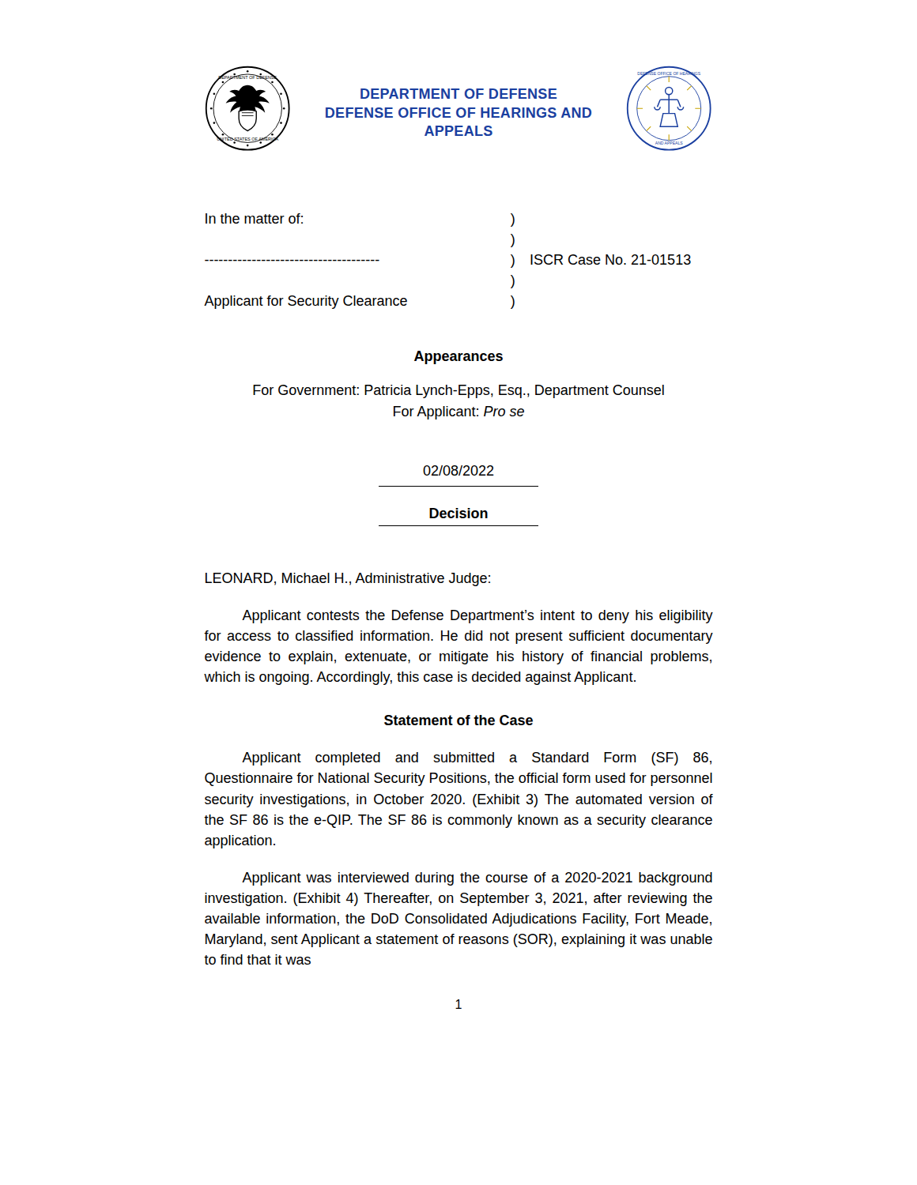UNITED STATES OF AMERICA DEPARTMENT OF DEFENSE
DEPARTMENT OF DEFENSE
DEFENSE OFFICE OF HEARINGS AND APPEALS
DEFENSE OFFICE OF HEARINGS AND APPEALS
| In the matter of: | ) | |
| | ) | |
| ------------------------------------- | ) | ISCR Case No. 21-01513 |
| | ) | |
| Applicant for Security Clearance | ) | |
Appearances
For Government: Patricia Lynch-Epps, Esq., Department Counsel
For Applicant: Pro se
02/08/2022
Decision
LEONARD, Michael H., Administrative Judge:
Applicant contests the Defense Department’s intent to deny his eligibility for access to classified information. He did not present sufficient documentary evidence to explain, extenuate, or mitigate his history of financial problems, which is ongoing. Accordingly, this case is decided against Applicant.
Statement of the Case
Applicant completed and submitted a Standard Form (SF) 86, Questionnaire for National Security Positions, the official form used for personnel security investigations, in October 2020. (Exhibit 3) The automated version of the SF 86 is the e-QIP. The SF 86 is commonly known as a security clearance application.
Applicant was interviewed during the course of a 2020-2021 background investigation. (Exhibit 4) Thereafter, on September 3, 2021, after reviewing the available information, the DoD Consolidated Adjudications Facility, Fort Meade, Maryland, sent Applicant a statement of reasons (SOR), explaining it was unable to find that it was
1